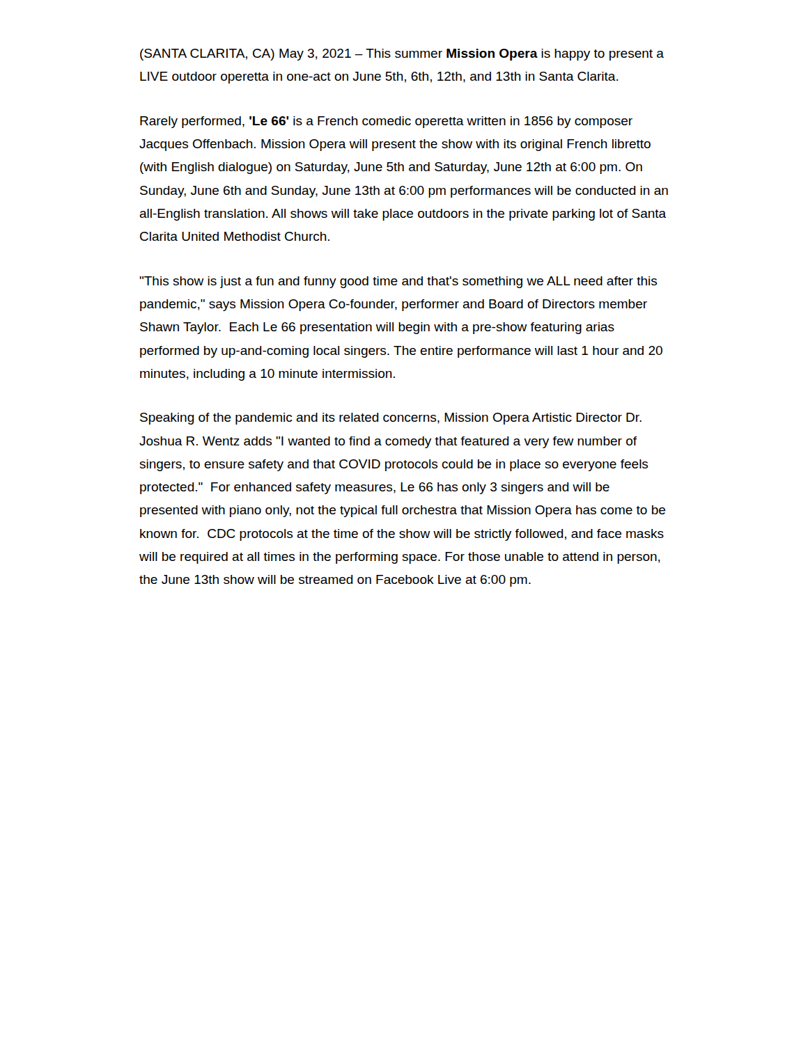(SANTA CLARITA, CA) May 3, 2021 – This summer Mission Opera is happy to present a LIVE outdoor operetta in one-act on June 5th, 6th, 12th, and 13th in Santa Clarita.
Rarely performed, 'Le 66' is a French comedic operetta written in 1856 by composer Jacques Offenbach. Mission Opera will present the show with its original French libretto (with English dialogue) on Saturday, June 5th and Saturday, June 12th at 6:00 pm. On Sunday, June 6th and Sunday, June 13th at 6:00 pm performances will be conducted in an all-English translation. All shows will take place outdoors in the private parking lot of Santa Clarita United Methodist Church.
"This show is just a fun and funny good time and that's something we ALL need after this pandemic," says Mission Opera Co-founder, performer and Board of Directors member Shawn Taylor. Each Le 66 presentation will begin with a pre-show featuring arias performed by up-and-coming local singers. The entire performance will last 1 hour and 20 minutes, including a 10 minute intermission.
Speaking of the pandemic and its related concerns, Mission Opera Artistic Director Dr. Joshua R. Wentz adds "I wanted to find a comedy that featured a very few number of singers, to ensure safety and that COVID protocols could be in place so everyone feels protected." For enhanced safety measures, Le 66 has only 3 singers and will be presented with piano only, not the typical full orchestra that Mission Opera has come to be known for. CDC protocols at the time of the show will be strictly followed, and face masks will be required at all times in the performing space. For those unable to attend in person, the June 13th show will be streamed on Facebook Live at 6:00 pm.